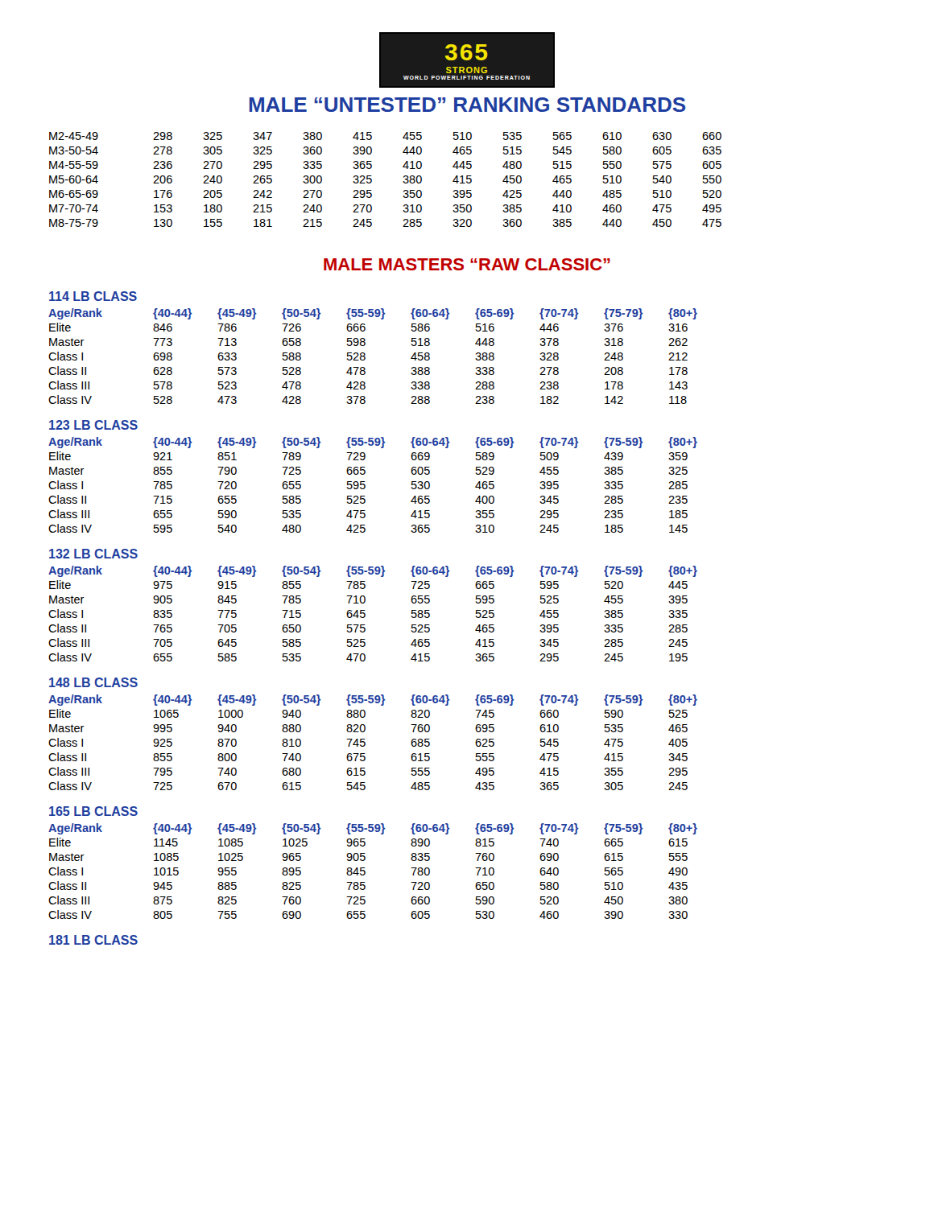365 STRONG WORLD POWERLIFTING FEDERATION
MALE “UNTESTED” RANKING STANDARDS
| M2-45-49 | 298 | 325 | 347 | 380 | 415 | 455 | 510 | 535 | 565 | 610 | 630 | 660 |
| M3-50-54 | 278 | 305 | 325 | 360 | 390 | 440 | 465 | 515 | 545 | 580 | 605 | 635 |
| M4-55-59 | 236 | 270 | 295 | 335 | 365 | 410 | 445 | 480 | 515 | 550 | 575 | 605 |
| M5-60-64 | 206 | 240 | 265 | 300 | 325 | 380 | 415 | 450 | 465 | 510 | 540 | 550 |
| M6-65-69 | 176 | 205 | 242 | 270 | 295 | 350 | 395 | 425 | 440 | 485 | 510 | 520 |
| M7-70-74 | 153 | 180 | 215 | 240 | 270 | 310 | 350 | 385 | 410 | 460 | 475 | 495 |
| M8-75-79 | 130 | 155 | 181 | 215 | 245 | 285 | 320 | 360 | 385 | 440 | 450 | 475 |
MALE MASTERS “RAW CLASSIC”
114 LB CLASS
| Age/Rank | {40-44} | {45-49} | {50-54} | {55-59} | {60-64} | {65-69} | {70-74} | {75-79} | {80+} |
| --- | --- | --- | --- | --- | --- | --- | --- | --- | --- |
| Elite | 846 | 786 | 726 | 666 | 586 | 516 | 446 | 376 | 316 |
| Master | 773 | 713 | 658 | 598 | 518 | 448 | 378 | 318 | 262 |
| Class I | 698 | 633 | 588 | 528 | 458 | 388 | 328 | 248 | 212 |
| Class II | 628 | 573 | 528 | 478 | 388 | 338 | 278 | 208 | 178 |
| Class III | 578 | 523 | 478 | 428 | 338 | 288 | 238 | 178 | 143 |
| Class IV | 528 | 473 | 428 | 378 | 288 | 238 | 182 | 142 | 118 |
123 LB CLASS
| Age/Rank | {40-44} | {45-49} | {50-54} | {55-59} | {60-64} | {65-69} | {70-74} | {75-59} | {80+} |
| --- | --- | --- | --- | --- | --- | --- | --- | --- | --- |
| Elite | 921 | 851 | 789 | 729 | 669 | 589 | 509 | 439 | 359 |
| Master | 855 | 790 | 725 | 665 | 605 | 529 | 455 | 385 | 325 |
| Class I | 785 | 720 | 655 | 595 | 530 | 465 | 395 | 335 | 285 |
| Class II | 715 | 655 | 585 | 525 | 465 | 400 | 345 | 285 | 235 |
| Class III | 655 | 590 | 535 | 475 | 415 | 355 | 295 | 235 | 185 |
| Class IV | 595 | 540 | 480 | 425 | 365 | 310 | 245 | 185 | 145 |
132 LB CLASS
| Age/Rank | {40-44} | {45-49} | {50-54} | {55-59} | {60-64} | {65-69} | {70-74} | {75-59} | {80+} |
| --- | --- | --- | --- | --- | --- | --- | --- | --- | --- |
| Elite | 975 | 915 | 855 | 785 | 725 | 665 | 595 | 520 | 445 |
| Master | 905 | 845 | 785 | 710 | 655 | 595 | 525 | 455 | 395 |
| Class I | 835 | 775 | 715 | 645 | 585 | 525 | 455 | 385 | 335 |
| Class II | 765 | 705 | 650 | 575 | 525 | 465 | 395 | 335 | 285 |
| Class III | 705 | 645 | 585 | 525 | 465 | 415 | 345 | 285 | 245 |
| Class IV | 655 | 585 | 535 | 470 | 415 | 365 | 295 | 245 | 195 |
148 LB CLASS
| Age/Rank | {40-44} | {45-49} | {50-54} | {55-59} | {60-64} | {65-69} | {70-74} | {75-59} | {80+} |
| --- | --- | --- | --- | --- | --- | --- | --- | --- | --- |
| Elite | 1065 | 1000 | 940 | 880 | 820 | 745 | 660 | 590 | 525 |
| Master | 995 | 940 | 880 | 820 | 760 | 695 | 610 | 535 | 465 |
| Class I | 925 | 870 | 810 | 745 | 685 | 625 | 545 | 475 | 405 |
| Class II | 855 | 800 | 740 | 675 | 615 | 555 | 475 | 415 | 345 |
| Class III | 795 | 740 | 680 | 615 | 555 | 495 | 415 | 355 | 295 |
| Class IV | 725 | 670 | 615 | 545 | 485 | 435 | 365 | 305 | 245 |
165 LB CLASS
| Age/Rank | {40-44} | {45-49} | {50-54} | {55-59} | {60-64} | {65-69} | {70-74} | {75-59} | {80+} |
| --- | --- | --- | --- | --- | --- | --- | --- | --- | --- |
| Elite | 1145 | 1085 | 1025 | 965 | 890 | 815 | 740 | 665 | 615 |
| Master | 1085 | 1025 | 965 | 905 | 835 | 760 | 690 | 615 | 555 |
| Class I | 1015 | 955 | 895 | 845 | 780 | 710 | 640 | 565 | 490 |
| Class II | 945 | 885 | 825 | 785 | 720 | 650 | 580 | 510 | 435 |
| Class III | 875 | 825 | 760 | 725 | 660 | 590 | 520 | 450 | 380 |
| Class IV | 805 | 755 | 690 | 655 | 605 | 530 | 460 | 390 | 330 |
181 LB CLASS